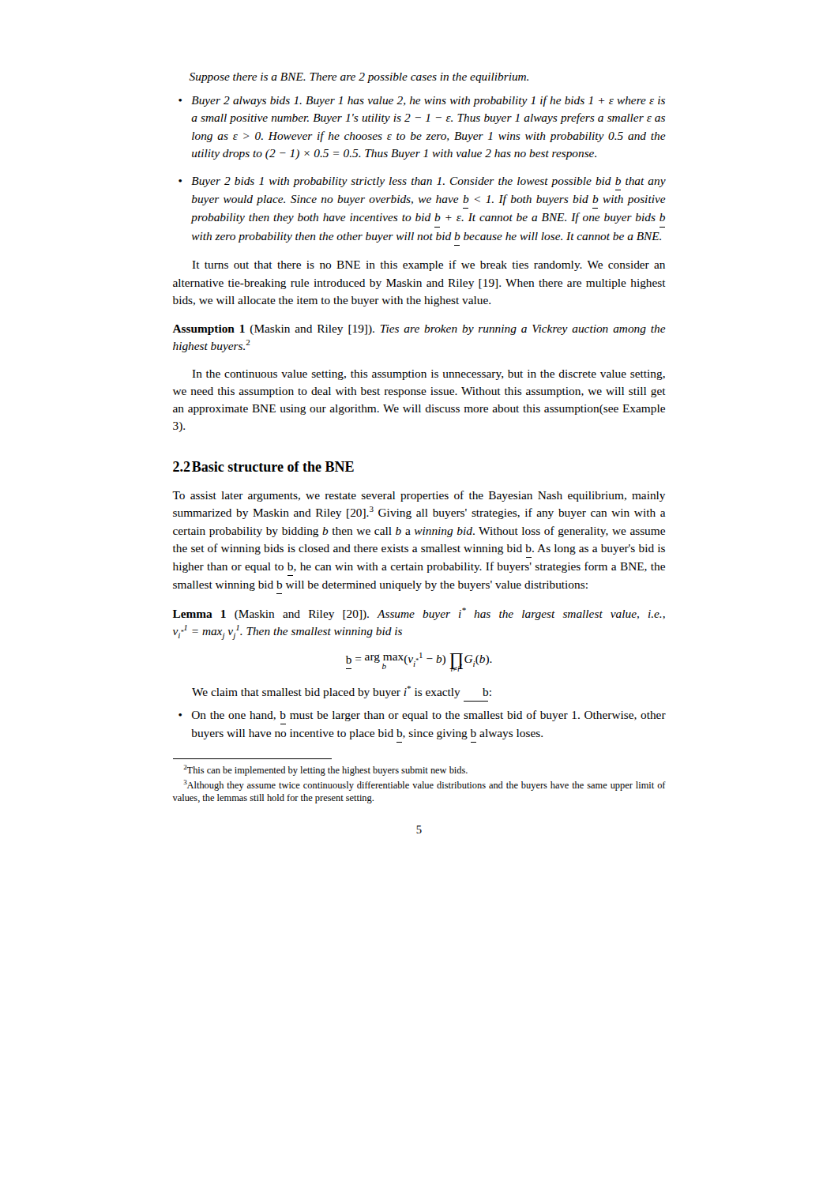Suppose there is a BNE. There are 2 possible cases in the equilibrium.
Buyer 2 always bids 1. Buyer 1 has value 2, he wins with probability 1 if he bids 1 + ε where ε is a small positive number. Buyer 1's utility is 2 − 1 − ε. Thus buyer 1 always prefers a smaller ε as long as ε > 0. However if he chooses ε to be zero, Buyer 1 wins with probability 0.5 and the utility drops to (2 − 1) × 0.5 = 0.5. Thus Buyer 1 with value 2 has no best response.
Buyer 2 bids 1 with probability strictly less than 1. Consider the lowest possible bid b that any buyer would place. Since no buyer overbids, we have b < 1. If both buyers bid b with positive probability then they both have incentives to bid b + ε. It cannot be a BNE. If one buyer bids b with zero probability then the other buyer will not bid b because he will lose. It cannot be a BNE.
It turns out that there is no BNE in this example if we break ties randomly. We consider an alternative tie-breaking rule introduced by Maskin and Riley [19]. When there are multiple highest bids, we will allocate the item to the buyer with the highest value.
Assumption 1 (Maskin and Riley [19]). Ties are broken by running a Vickrey auction among the highest buyers.2
In the continuous value setting, this assumption is unnecessary, but in the discrete value setting, we need this assumption to deal with best response issue. Without this assumption, we will still get an approximate BNE using our algorithm. We will discuss more about this assumption(see Example 3).
2.2 Basic structure of the BNE
To assist later arguments, we restate several properties of the Bayesian Nash equilibrium, mainly summarized by Maskin and Riley [20].3 Giving all buyers' strategies, if any buyer can win with a certain probability by bidding b then we call b a winning bid. Without loss of generality, we assume the set of winning bids is closed and there exists a smallest winning bid b. As long as a buyer's bid is higher than or equal to b, he can win with a certain probability. If buyers' strategies form a BNE, the smallest winning bid b will be determined uniquely by the buyers' value distributions:
Lemma 1 (Maskin and Riley [20]). Assume buyer i* has the largest smallest value, i.e., vi*1 = maxj vj 1. Then the smallest winning bid is
b = arg max b(vi*1 − b) ∏i≠i*Gi(b).
We claim that smallest bid placed by buyer i* is exactly b:
On the one hand, b must be larger than or equal to the smallest bid of buyer 1. Otherwise, other buyers will have no incentive to place bid b, since giving b always loses.
2This can be implemented by letting the highest buyers submit new bids.
3Although they assume twice continuously differentiable value distributions and the buyers have the same upper limit of values, the lemmas still hold for the present setting.
5